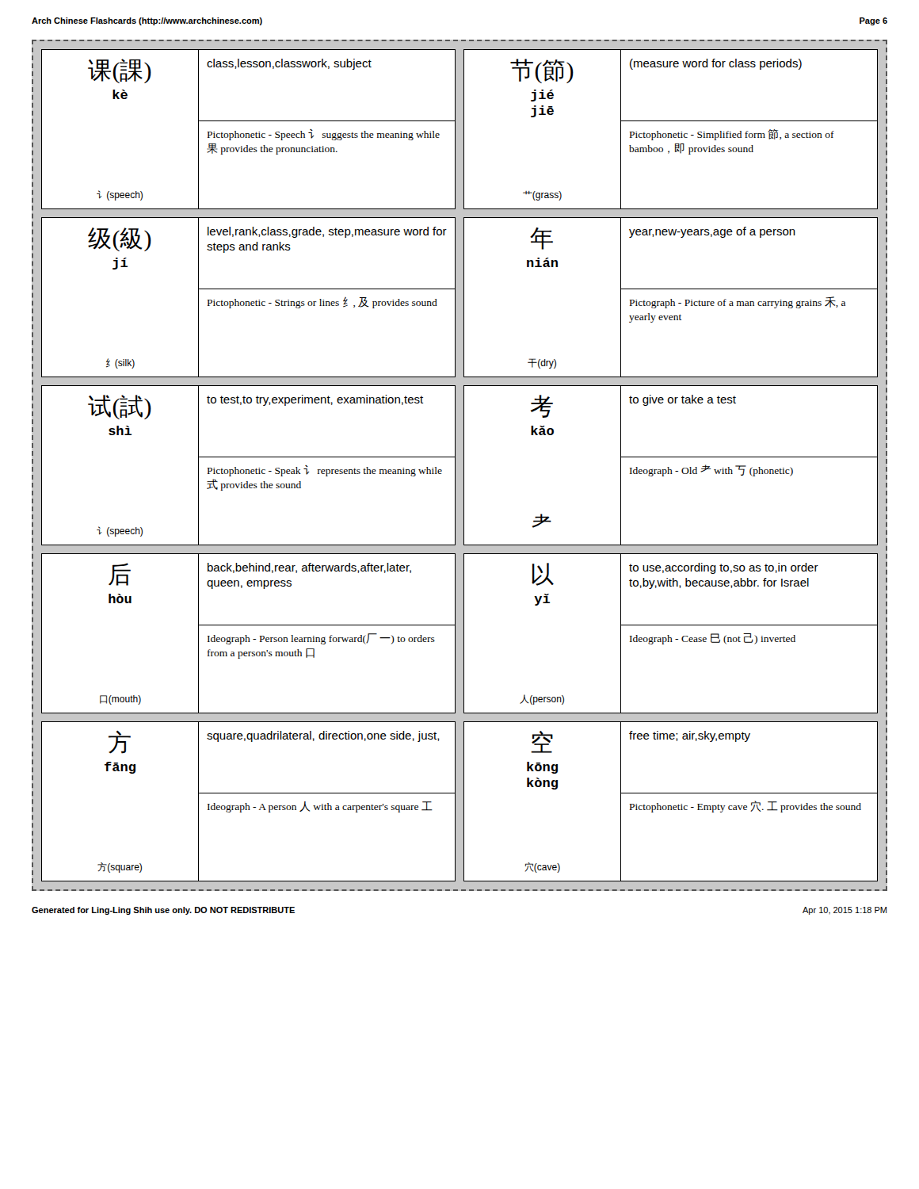Arch Chinese Flashcards (http://www.archchinese.com) Page 6
课(課)
kè
讠(speech)
class,lesson,classwork, subject
Pictophonetic - Speech 讠 suggests the meaning while 果 provides the pronunciation.
节(節)
jié
jiē
艹(grass)
(measure word for class periods)
Pictophonetic - Simplified form 節, a section of bamboo，即 provides sound
级(級)
jí
纟(silk)
level,rank,class,grade, step,measure word for steps and ranks
Pictophonetic - Strings or lines 纟, 及 provides sound
年
nián
干(dry)
year,new-years,age of a person
Pictograph - Picture of a man carrying grains 禾, a yearly event
试(試)
shì
讠(speech)
to test,to try,experiment, examination,test
Pictophonetic - Speak 讠 represents the meaning while 式 provides the sound
考
kǎo
耂
to give or take a test
Ideograph - Old 耂 with 丂 (phonetic)
后
hòu
口(mouth)
back,behind,rear, afterwards,after,later, queen, empress
Ideograph - Person learning forward(厂 一) to orders from a person's mouth 口
以
yǐ
人(person)
to use,according to,so as to,in order to,by,with, because,abbr. for Israel
Ideograph - Cease 巳 (not 己) inverted
方
fāng
方(square)
square,quadrilateral, direction,one side, just,
Ideograph - A person 人 with a carpenter's square 工
空
kōng
kòng
穴(cave)
free time; air,sky,empty
Pictophonetic - Empty cave 穴. 工 provides the sound
Generated for Ling-Ling Shih use only. DO NOT REDISTRIBUTE Apr 10, 2015 1:18 PM